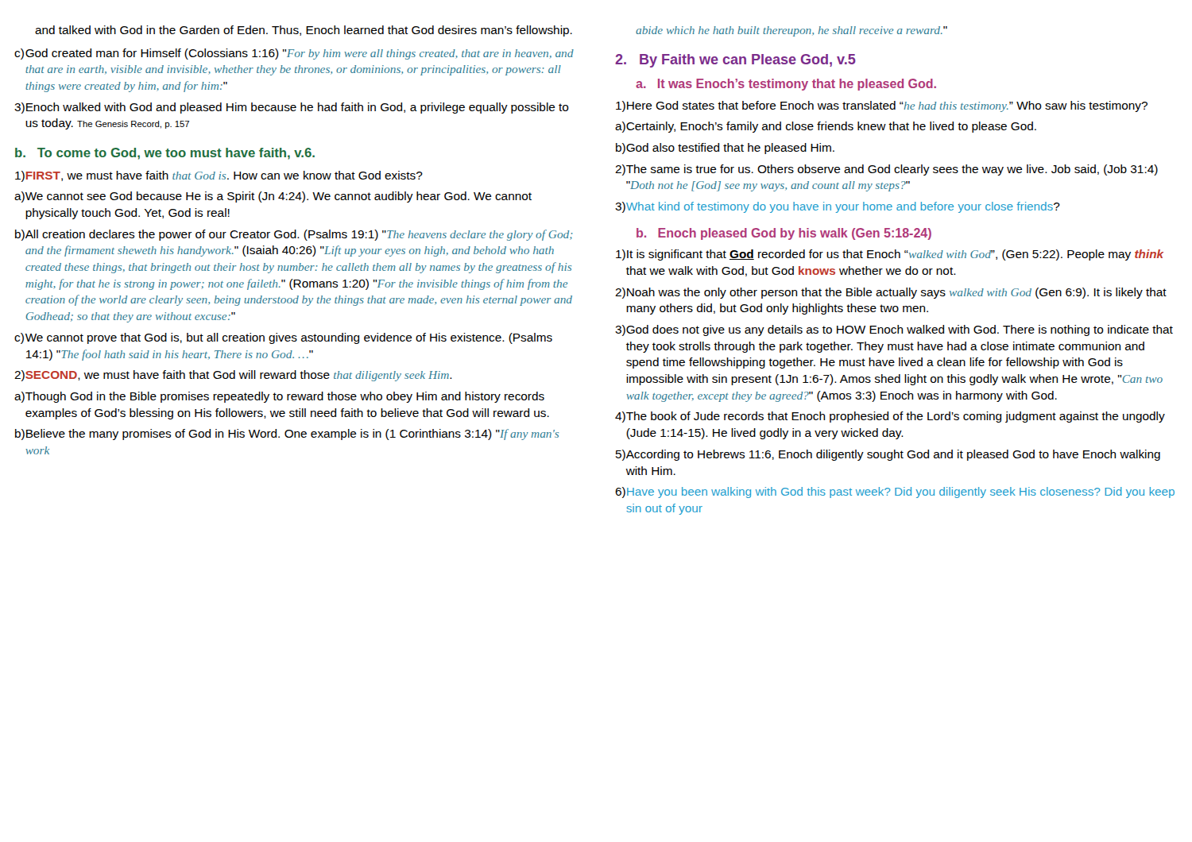and talked with God in the Garden of Eden. Thus, Enoch learned that God desires man’s fellowship.
| c) | God created man for Himself (Colossians 1:16) " For by him were all things created, that are in heaven, and that are in earth, visible and invisible, whether they be thrones, or dominions, or principalities, or powers: all things were created by him, and for him: " |
| 3) | Enoch walked with God and pleased Him because he had faith in God, a privilege equally possible to us today. The Genesis Record, p. 157 |
b. To come to God, we too must have faith, v.6.
| 1) | FIRST , we must have faith that God is . How can we know that God exists? |
| a) | We cannot see God because He is a Spirit (Jn 4:24). We cannot audibly hear God. We cannot physically touch God. Yet, God is real! |
| b) | All creation declares the power of our Creator God. (Psalms 19:1) " The heavens declare the glory of God; and the firmament sheweth his handywork. " (Isaiah 40:26) " Lift up your eyes on high, and behold who hath created these things, that bringeth out their host by number: he calleth them all by names by the greatness of his might, for that he is strong in power; not one faileth. " (Romans 1:20) " For the invisible things of him from the creation of the world are clearly seen, being understood by the things that are made, even his eternal power and Godhead; so that they are without excuse: " |
| c) | We cannot prove that God is, but all creation gives astounding evidence of His existence. (Psalms 14:1) " The fool hath said in his heart, There is no God. … " |
| 2) | SECOND , we must have faith that God will reward those that diligently seek Him . |
| a) | Though God in the Bible promises repeatedly to reward those who obey Him and history records examples of God’s blessing on His followers, we still need faith to believe that God will reward us. |
| b) | Believe the many promises of God in His Word. One example is in (1 Corinthians 3:14) " If any man's work |
abide which he hath built thereupon, he shall receive a reward."
2. By Faith we can Please God, v.5
a. It was Enoch’s testimony that he pleased God.
| 1) | Here God states that before Enoch was translated “ he had this testimony. ” Who saw his testimony? |
| a) | Certainly, Enoch’s family and close friends knew that he lived to please God. |
| b) | God also testified that he pleased Him. |
| 2) | The same is true for us. Others observe and God clearly sees the way we live. Job said, (Job 31:4) " Doth not he [God] see my ways, and count all my steps? " |
| 3) | What kind of testimony do you have in your home and before your close friends ? |
b. Enoch pleased God by his walk (Gen 5:18-24)
| 1) | It is significant that God recorded for us that Enoch “ walked with God ”, (Gen 5:22). People may think that we walk with God, but God knows whether we do or not. |
| 2) | Noah was the only other person that the Bible actually says walked with God (Gen 6:9). It is likely that many others did, but God only highlights these two men. |
| 3) | God does not give us any details as to HOW Enoch walked with God. There is nothing to indicate that they took strolls through the park together. They must have had a close intimate communion and spend time fellowshipping together. He must have lived a clean life for fellowship with God is impossible with sin present (1Jn 1:6-7). Amos shed light on this godly walk when He wrote, " Can two walk together, except they be agreed? " (Amos 3:3) Enoch was in harmony with God. |
| 4) | The book of Jude records that Enoch prophesied of the Lord’s coming judgment against the ungodly (Jude 1:14-15). He lived godly in a very wicked day. |
| 5) | According to Hebrews 11:6, Enoch diligently sought God and it pleased God to have Enoch walking with Him. |
| 6) | Have you been walking with God this past week? Did you diligently seek His closeness? Did you keep sin out of your |